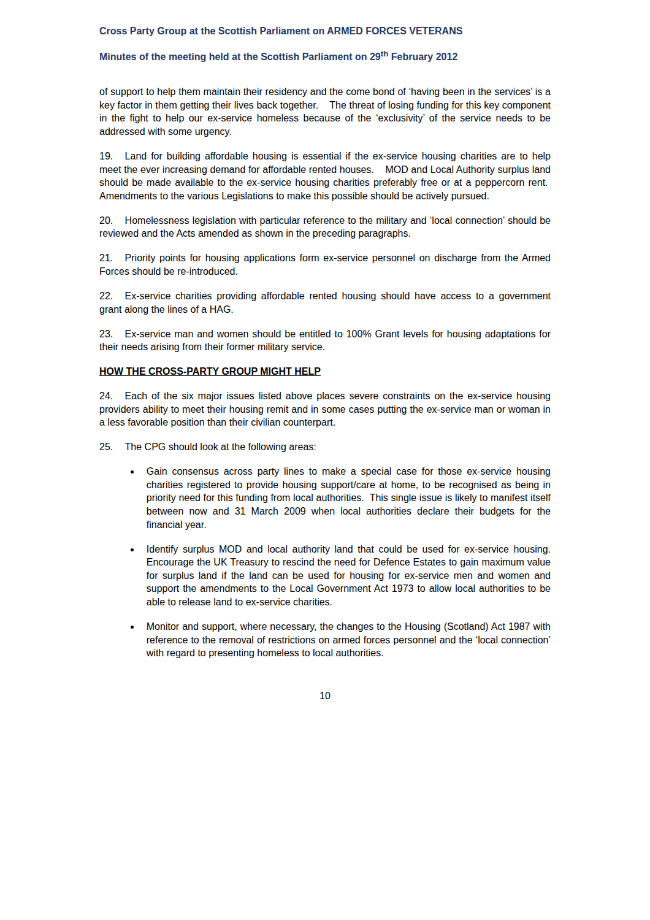Cross Party Group at the Scottish Parliament on ARMED FORCES VETERANS
Minutes of the meeting held at the Scottish Parliament on 29th February 2012
of support to help them maintain their residency and the come bond of ‘having been in the services’ is a key factor in them getting their lives back together. The threat of losing funding for this key component in the fight to help our ex-service homeless because of the ‘exclusivity’ of the service needs to be addressed with some urgency.
19. Land for building affordable housing is essential if the ex-service housing charities are to help meet the ever increasing demand for affordable rented houses. MOD and Local Authority surplus land should be made available to the ex-service housing charities preferably free or at a peppercorn rent. Amendments to the various Legislations to make this possible should be actively pursued.
20. Homelessness legislation with particular reference to the military and ‘local connection’ should be reviewed and the Acts amended as shown in the preceding paragraphs.
21. Priority points for housing applications form ex-service personnel on discharge from the Armed Forces should be re-introduced.
22. Ex-service charities providing affordable rented housing should have access to a government grant along the lines of a HAG.
23. Ex-service man and women should be entitled to 100% Grant levels for housing adaptations for their needs arising from their former military service.
HOW THE CROSS-PARTY GROUP MIGHT HELP
24. Each of the six major issues listed above places severe constraints on the ex-service housing providers ability to meet their housing remit and in some cases putting the ex-service man or woman in a less favorable position than their civilian counterpart.
25. The CPG should look at the following areas:
Gain consensus across party lines to make a special case for those ex-service housing charities registered to provide housing support/care at home, to be recognised as being in priority need for this funding from local authorities. This single issue is likely to manifest itself between now and 31 March 2009 when local authorities declare their budgets for the financial year.
Identify surplus MOD and local authority land that could be used for ex-service housing. Encourage the UK Treasury to rescind the need for Defence Estates to gain maximum value for surplus land if the land can be used for housing for ex-service men and women and support the amendments to the Local Government Act 1973 to allow local authorities to be able to release land to ex-service charities.
Monitor and support, where necessary, the changes to the Housing (Scotland) Act 1987 with reference to the removal of restrictions on armed forces personnel and the ‘local connection’ with regard to presenting homeless to local authorities.
10